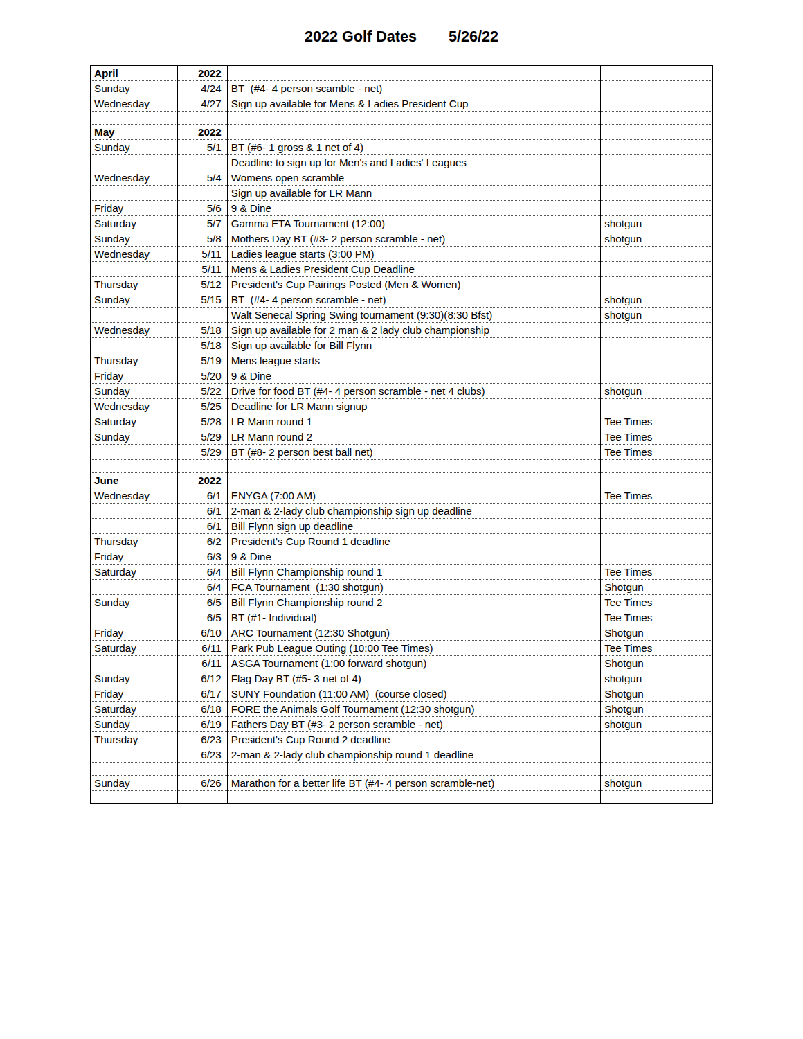2022 Golf Dates 5/26/22
| April | 2022 | | |
| Sunday | 4/24 | BT (#4- 4 person scamble - net) | |
| Wednesday | 4/27 | Sign up available for Mens & Ladies President Cup | |
| May | 2022 | | |
| Sunday | 5/1 | BT (#6- 1 gross & 1 net of 4) | |
| | | Deadline to sign up for Men's and Ladies' Leagues | |
| Wednesday | 5/4 | Womens open scramble | |
| | | Sign up available for LR Mann | |
| Friday | 5/6 | 9 & Dine | |
| Saturday | 5/7 | Gamma ETA Tournament (12:00) | shotgun |
| Sunday | 5/8 | Mothers Day BT (#3- 2 person scramble - net) | shotgun |
| Wednesday | 5/11 | Ladies league starts (3:00 PM) | |
| | 5/11 | Mens & Ladies President Cup Deadline | |
| Thursday | 5/12 | President's Cup Pairings Posted (Men & Women) | |
| Sunday | 5/15 | BT (#4- 4 person scramble - net) | shotgun |
| | | Walt Senecal Spring Swing tournament (9:30)(8:30 Bfst) | shotgun |
| Wednesday | 5/18 | Sign up available for 2 man & 2 lady club championship | |
| | 5/18 | Sign up available for Bill Flynn | |
| Thursday | 5/19 | Mens league starts | |
| Friday | 5/20 | 9 & Dine | |
| Sunday | 5/22 | Drive for food BT (#4- 4 person scramble - net 4 clubs) | shotgun |
| Wednesday | 5/25 | Deadline for LR Mann signup | |
| Saturday | 5/28 | LR Mann round 1 | Tee Times |
| Sunday | 5/29 | LR Mann round 2 | Tee Times |
| | 5/29 | BT (#8- 2 person best ball net) | Tee Times |
| June | 2022 | | |
| Wednesday | 6/1 | ENYGA (7:00 AM) | Tee Times |
| | 6/1 | 2-man & 2-lady club championship sign up deadline | |
| | 6/1 | Bill Flynn sign up deadline | |
| Thursday | 6/2 | President's Cup Round 1 deadline | |
| Friday | 6/3 | 9 & Dine | |
| Saturday | 6/4 | Bill Flynn Championship round 1 | Tee Times |
| | 6/4 | FCA Tournament (1:30 shotgun) | Shotgun |
| Sunday | 6/5 | Bill Flynn Championship round 2 | Tee Times |
| | 6/5 | BT (#1- Individual) | Tee Times |
| Friday | 6/10 | ARC Tournament (12:30 Shotgun) | Shotgun |
| Saturday | 6/11 | Park Pub League Outing (10:00 Tee Times) | Tee Times |
| | 6/11 | ASGA Tournament (1:00 forward shotgun) | Shotgun |
| Sunday | 6/12 | Flag Day BT (#5- 3 net of 4) | shotgun |
| Friday | 6/17 | SUNY Foundation (11:00 AM) (course closed) | Shotgun |
| Saturday | 6/18 | FORE the Animals Golf Tournament (12:30 shotgun) | Shotgun |
| Sunday | 6/19 | Fathers Day BT (#3- 2 person scramble - net) | shotgun |
| Thursday | 6/23 | President's Cup Round 2 deadline | |
| | 6/23 | 2-man & 2-lady club championship round 1 deadline | |
| Sunday | 6/26 | Marathon for a better life BT (#4- 4 person scramble-net) | shotgun |